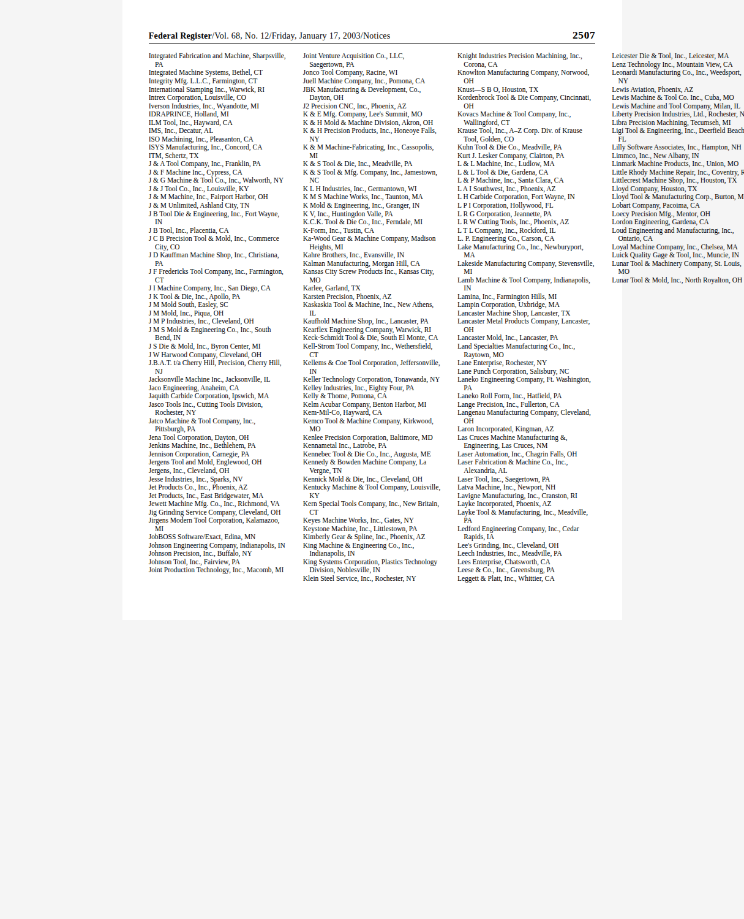Federal Register/Vol. 68, No. 12/Friday, January 17, 2003/Notices
2507
Integrated Fabrication and Machine, Sharpsville, PA
Integrated Machine Systems, Bethel, CT
Integrity Mfg. L.L.C., Farmington, CT
International Stamping Inc., Warwick, RI
Intrex Corporation, Louisville, CO
Iverson Industries, Inc., Wyandotte, MI
IDRAPRINCE, Holland, MI
ILM Tool, Inc., Hayward, CA
IMS, Inc., Decatur, AL
ISO Machining, Inc., Pleasanton, CA
ISYS Manufacturing, Inc., Concord, CA
ITM, Schertz, TX
J & A Tool Company, Inc., Franklin, PA
J & F Machine Inc., Cypress, CA
J & G Machine & Tool Co., Inc., Walworth, NY
J & J Tool Co., Inc., Louisville, KY
J & M Machine, Inc., Fairport Harbor, OH
J & M Unlimited, Ashland City, TN
J B Tool Die & Engineering, Inc., Fort Wayne, IN
J B Tool, Inc., Placentia, CA
J C B Precision Tool & Mold, Inc., Commerce City, CO
J D Kauffman Machine Shop, Inc., Christiana, PA
J F Fredericks Tool Company, Inc., Farmington, CT
J I Machine Company, Inc., San Diego, CA
J K Tool & Die, Inc., Apollo, PA
J M Mold South, Easley, SC
J M Mold, Inc., Piqua, OH
J M P Industries, Inc., Cleveland, OH
J M S Mold & Engineering Co., Inc., South Bend, IN
J S Die & Mold, Inc., Byron Center, MI
J W Harwood Company, Cleveland, OH
J.B.A.T. t/a Cherry Hill, Precision, Cherry Hill, NJ
Jacksonville Machine Inc., Jacksonville, IL
Jaco Engineering, Anaheim, CA
Jaquith Carbide Corporation, Ipswich, MA
Jasco Tools Inc., Cutting Tools Division, Rochester, NY
Jatco Machine & Tool Company, Inc., Pittsburgh, PA
Jena Tool Corporation, Dayton, OH
Jenkins Machine, Inc., Bethlehem, PA
Jennison Corporation, Carnegie, PA
Jergens Tool and Mold, Englewood, OH
Jergens, Inc., Cleveland, OH
Jesse Industries, Inc., Sparks, NV
Jet Products Co., Inc., Phoenix, AZ
Jet Products, Inc., East Bridgewater, MA
Jewett Machine Mfg. Co., Inc., Richmond, VA
Jig Grinding Service Company, Cleveland, OH
Jirgens Modern Tool Corporation, Kalamazoo, MI
JobBOSS Software/Exact, Edina, MN
Johnson Engineering Company, Indianapolis, IN
Johnson Precision, Inc., Buffalo, NY
Johnson Tool, Inc., Fairview, PA
Joint Production Technology, Inc., Macomb, MI
Joint Venture Acquisition Co., LLC, Saegertown, PA
Jonco Tool Company, Racine, WI
Juell Machine Company, Inc., Pomona, CA
JBK Manufacturing & Development, Co., Dayton, OH
J2 Precision CNC, Inc., Phoenix, AZ
K & E Mfg. Company, Lee's Summit, MO
K & H Mold & Machine Division, Akron, OH
K & H Precision Products, Inc., Honeoye Falls, NY
K & M Machine-Fabricating, Inc., Cassopolis, MI
K & S Tool & Die, Inc., Meadville, PA
K & S Tool & Mfg. Company, Inc., Jamestown, NC
K L H Industries, Inc., Germantown, WI
K M S Machine Works, Inc., Taunton, MA
K Mold & Engineering, Inc., Granger, IN
K V, Inc., Huntingdon Valle, PA
K.C.K. Tool & Die Co., Inc., Ferndale, MI
K-Form, Inc., Tustin, CA
Ka-Wood Gear & Machine Company, Madison Heights, MI
Kahre Brothers, Inc., Evansville, IN
Kalman Manufacturing, Morgan Hill, CA
Kansas City Screw Products Inc., Kansas City, MO
Karlee, Garland, TX
Karsten Precision, Phoenix, AZ
Kaskaskia Tool & Machine, Inc., New Athens, IL
Kaufhold Machine Shop, Inc., Lancaster, PA
Kearflex Engineering Company, Warwick, RI
Keck-Schmidt Tool & Die, South El Monte, CA
Kell-Strom Tool Company, Inc., Wethersfield, CT
Kellems & Coe Tool Corporation, Jeffersonville, IN
Keller Technology Corporation, Tonawanda, NY
Kelley Industries, Inc., Eighty Four, PA
Kelly & Thome, Pomona, CA
Kelm Acubar Company, Benton Harbor, MI
Kem-Mil-Co, Hayward, CA
Kemco Tool & Machine Company, Kirkwood, MO
Kenlee Precision Corporation, Baltimore, MD
Kennametal Inc., Latrobe, PA
Kennebec Tool & Die Co., Inc., Augusta, ME
Kennedy & Bowden Machine Company, La Vergne, TN
Kennick Mold & Die, Inc., Cleveland, OH
Kentucky Machine & Tool Company, Louisville, KY
Kern Special Tools Company, Inc., New Britain, CT
Keyes Machine Works, Inc., Gates, NY
Keystone Machine, Inc., Littlestown, PA
Kimberly Gear & Spline, Inc., Phoenix, AZ
King Machine & Engineering Co., Inc., Indianapolis, IN
King Systems Corporation, Plastics Technology Division, Noblesville, IN
Klein Steel Service, Inc., Rochester, NY
Knight Industries Precision Machining, Inc., Corona, CA
Knowlton Manufacturing Company, Norwood, OH
Knust—S B O, Houston, TX
Kordenbrock Tool & Die Company, Cincinnati, OH
Kovacs Machine & Tool Company, Inc., Wallingford, CT
Krause Tool, Inc., A–Z Corp. Div. of Krause Tool, Golden, CO
Kuhn Tool & Die Co., Meadville, PA
Kurt J. Lesker Company, Clairton, PA
L & L Machine, Inc., Ludlow, MA
L & L Tool & Die, Gardena, CA
L & P Machine, Inc., Santa Clara, CA
L A I Southwest, Inc., Phoenix, AZ
L H Carbide Corporation, Fort Wayne, IN
L P I Corporation, Hollywood, FL
L R G Corporation, Jeannette, PA
L R W Cutting Tools, Inc., Phoenix, AZ
L T L Company, Inc., Rockford, IL
L. P. Engineering Co., Carson, CA
Lake Manufacturing Co., Inc., Newburyport, MA
Lakeside Manufacturing Company, Stevensville, MI
Lamb Machine & Tool Company, Indianapolis, IN
Lamina, Inc., Farmington Hills, MI
Lampin Corporation, Uxbridge, MA
Lancaster Machine Shop, Lancaster, TX
Lancaster Metal Products Company, Lancaster, OH
Lancaster Mold, Inc., Lancaster, PA
Land Specialties Manufacturing Co., Inc., Raytown, MO
Lane Enterprise, Rochester, NY
Lane Punch Corporation, Salisbury, NC
Laneko Engineering Company, Ft. Washington, PA
Laneko Roll Form, Inc., Hatfield, PA
Lange Precision, Inc., Fullerton, CA
Langenau Manufacturing Company, Cleveland, OH
Laron Incorporated, Kingman, AZ
Las Cruces Machine Manufacturing &, Engineering, Las Cruces, NM
Laser Automation, Inc., Chagrin Falls, OH
Laser Fabrication & Machine Co., Inc., Alexandria, AL
Laser Tool, Inc., Saegertown, PA
Latva Machine, Inc., Newport, NH
Lavigne Manufacturing, Inc., Cranston, RI
Layke Incorporated, Phoenix, AZ
Layke Tool & Manufacturing, Inc., Meadville, PA
Ledford Engineering Company, Inc., Cedar Rapids, IA
Lee's Grinding, Inc., Cleveland, OH
Leech Industries, Inc., Meadville, PA
Lees Enterprise, Chatsworth, CA
Leese & Co., Inc., Greensburg, PA
Leggett & Platt, Inc., Whittier, CA
Leicester Die & Tool, Inc., Leicester, MA
Lenz Technology Inc., Mountain View, CA
Leonardi Manufacturing Co., Inc., Weedsport, NY
Lewis Aviation, Phoenix, AZ
Lewis Machine & Tool Co. Inc., Cuba, MO
Lewis Machine and Tool Company, Milan, IL
Liberty Precision Industries, Ltd., Rochester, NY
Libra Precision Machining, Tecumseh, MI
Ligi Tool & Engineering, Inc., Deerfield Beach, FL
Lilly Software Associates, Inc., Hampton, NH
Limmco, Inc., New Albany, IN
Linmark Machine Products, Inc., Union, MO
Little Rhody Machine Repair, Inc., Coventry, RI
Littlecrest Machine Shop, Inc., Houston, TX
Lloyd Company, Houston, TX
Lloyd Tool & Manufacturing Corp., Burton, MI
Lobart Company, Pacoima, CA
Loecy Precision Mfg., Mentor, OH
Lordon Engineering, Gardena, CA
Loud Engineering and Manufacturing, Inc., Ontario, CA
Loyal Machine Company, Inc., Chelsea, MA
Luick Quality Gage & Tool, Inc., Muncie, IN
Lunar Tool & Machinery Company, St. Louis, MO
Lunar Tool & Mold, Inc., North Royalton, OH